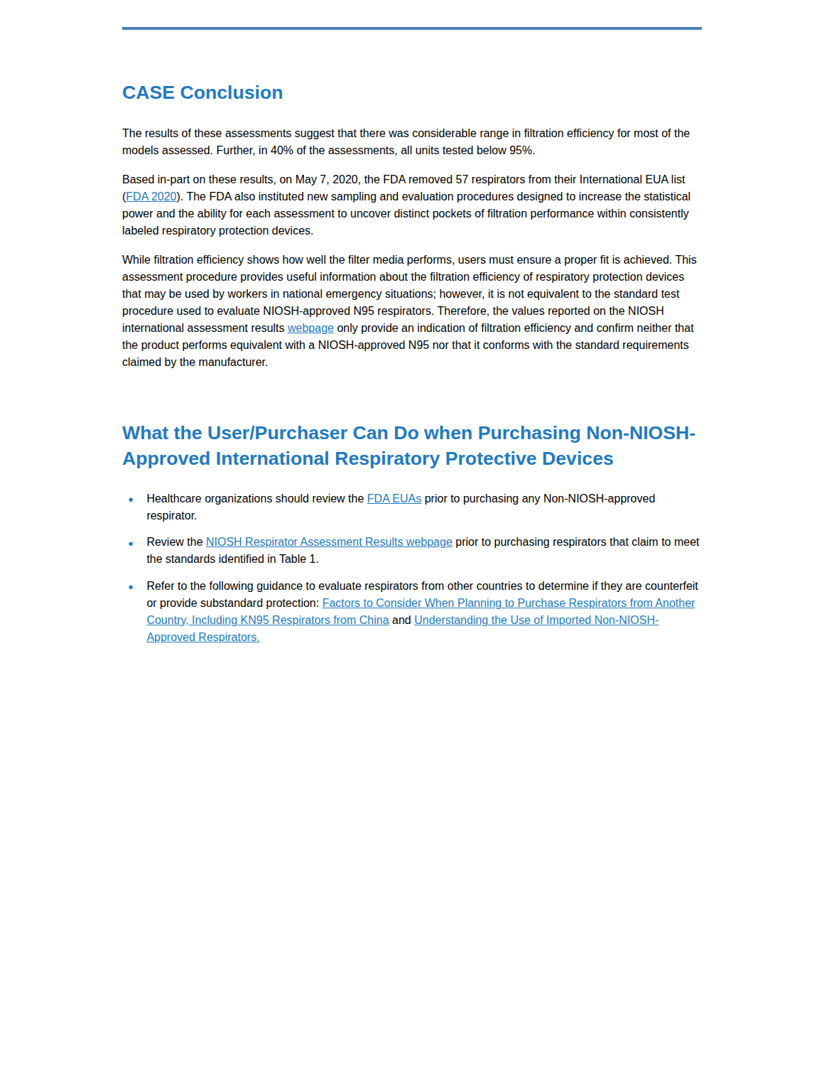CASE Conclusion
The results of these assessments suggest that there was considerable range in filtration efficiency for most of the models assessed. Further, in 40% of the assessments, all units tested below 95%.
Based in-part on these results, on May 7, 2020, the FDA removed 57 respirators from their International EUA list (FDA 2020). The FDA also instituted new sampling and evaluation procedures designed to increase the statistical power and the ability for each assessment to uncover distinct pockets of filtration performance within consistently labeled respiratory protection devices.
While filtration efficiency shows how well the filter media performs, users must ensure a proper fit is achieved. This assessment procedure provides useful information about the filtration efficiency of respiratory protection devices that may be used by workers in national emergency situations; however, it is not equivalent to the standard test procedure used to evaluate NIOSH-approved N95 respirators. Therefore, the values reported on the NIOSH international assessment results webpage only provide an indication of filtration efficiency and confirm neither that the product performs equivalent with a NIOSH-approved N95 nor that it conforms with the standard requirements claimed by the manufacturer.
What the User/Purchaser Can Do when Purchasing Non-NIOSH-Approved International Respiratory Protective Devices
Healthcare organizations should review the FDA EUAs prior to purchasing any Non-NIOSH-approved respirator.
Review the NIOSH Respirator Assessment Results webpage prior to purchasing respirators that claim to meet the standards identified in Table 1.
Refer to the following guidance to evaluate respirators from other countries to determine if they are counterfeit or provide substandard protection: Factors to Consider When Planning to Purchase Respirators from Another Country, Including KN95 Respirators from China and Understanding the Use of Imported Non-NIOSH-Approved Respirators.